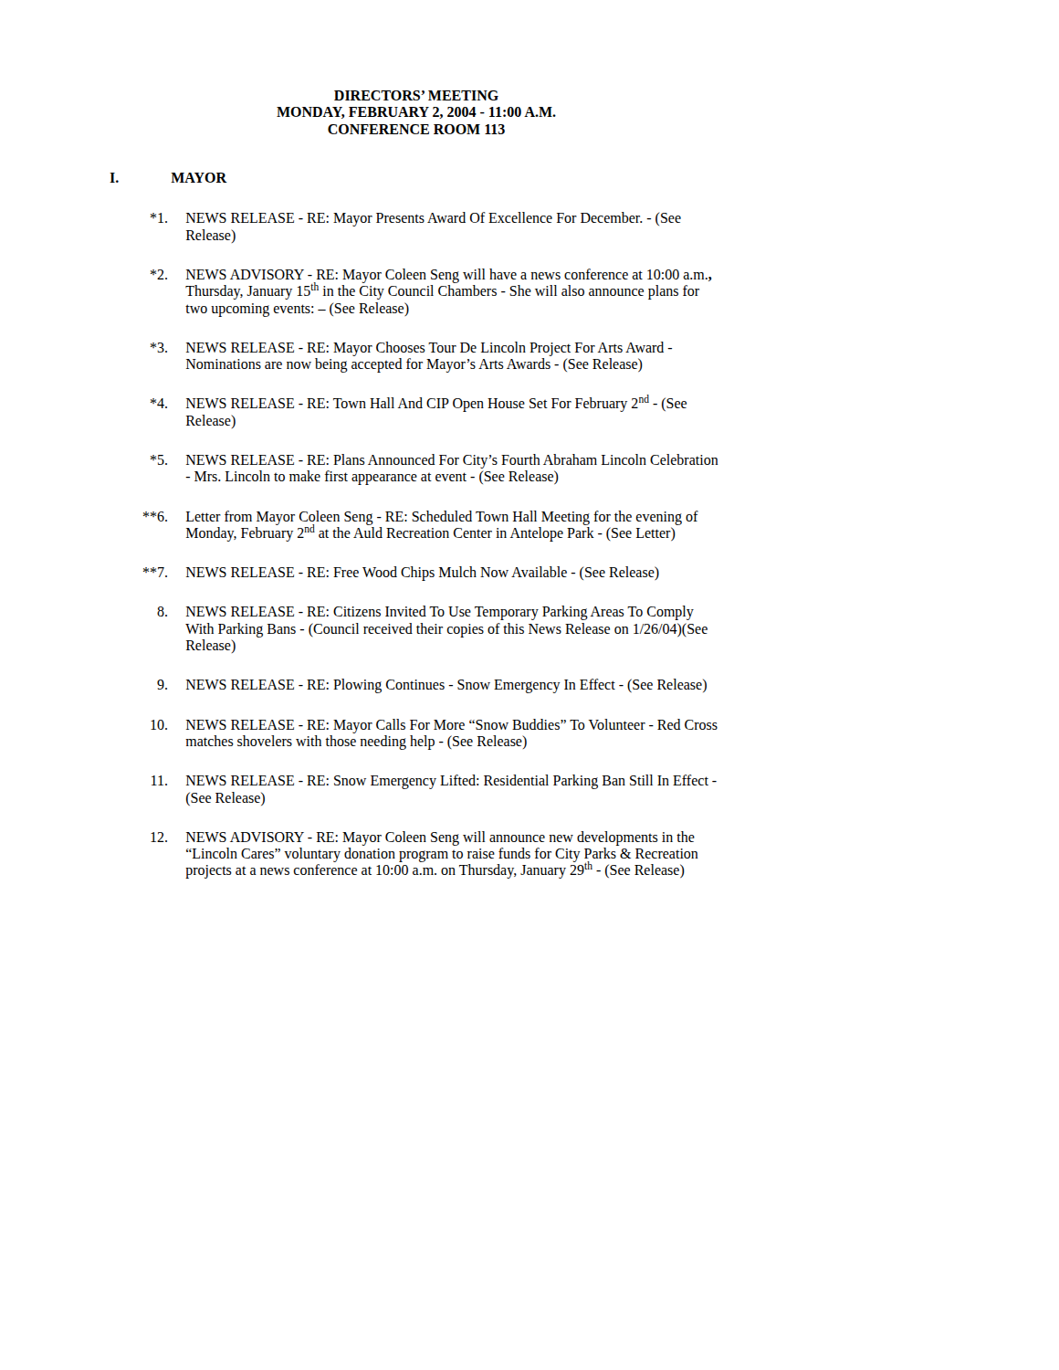DIRECTORS’ MEETING
MONDAY, FEBRUARY 2, 2004 - 11:00 A.M.
CONFERENCE ROOM 113
I. MAYOR
*1. NEWS RELEASE - RE: Mayor Presents Award Of Excellence For December. - (See Release)
*2. NEWS ADVISORY - RE: Mayor Coleen Seng will have a news conference at 10:00 a.m., Thursday, January 15th in the City Council Chambers - She will also announce plans for two upcoming events: – (See Release)
*3. NEWS RELEASE - RE: Mayor Chooses Tour De Lincoln Project For Arts Award - Nominations are now being accepted for Mayor’s Arts Awards - (See Release)
*4. NEWS RELEASE - RE: Town Hall And CIP Open House Set For February 2nd - (See Release)
*5. NEWS RELEASE - RE: Plans Announced For City’s Fourth Abraham Lincoln Celebration - Mrs. Lincoln to make first appearance at event - (See Release)
**6. Letter from Mayor Coleen Seng - RE: Scheduled Town Hall Meeting for the evening of Monday, February 2nd at the Auld Recreation Center in Antelope Park - (See Letter)
**7. NEWS RELEASE - RE: Free Wood Chips Mulch Now Available - (See Release)
8. NEWS RELEASE - RE: Citizens Invited To Use Temporary Parking Areas To Comply With Parking Bans - (Council received their copies of this News Release on 1/26/04)(See Release)
9. NEWS RELEASE - RE: Plowing Continues - Snow Emergency In Effect - (See Release)
10. NEWS RELEASE - RE: Mayor Calls For More “Snow Buddies” To Volunteer - Red Cross matches shovelers with those needing help - (See Release)
11. NEWS RELEASE - RE: Snow Emergency Lifted: Residential Parking Ban Still In Effect - (See Release)
12. NEWS ADVISORY - RE: Mayor Coleen Seng will announce new developments in the “Lincoln Cares” voluntary donation program to raise funds for City Parks & Recreation projects at a news conference at 10:00 a.m. on Thursday, January 29th - (See Release)